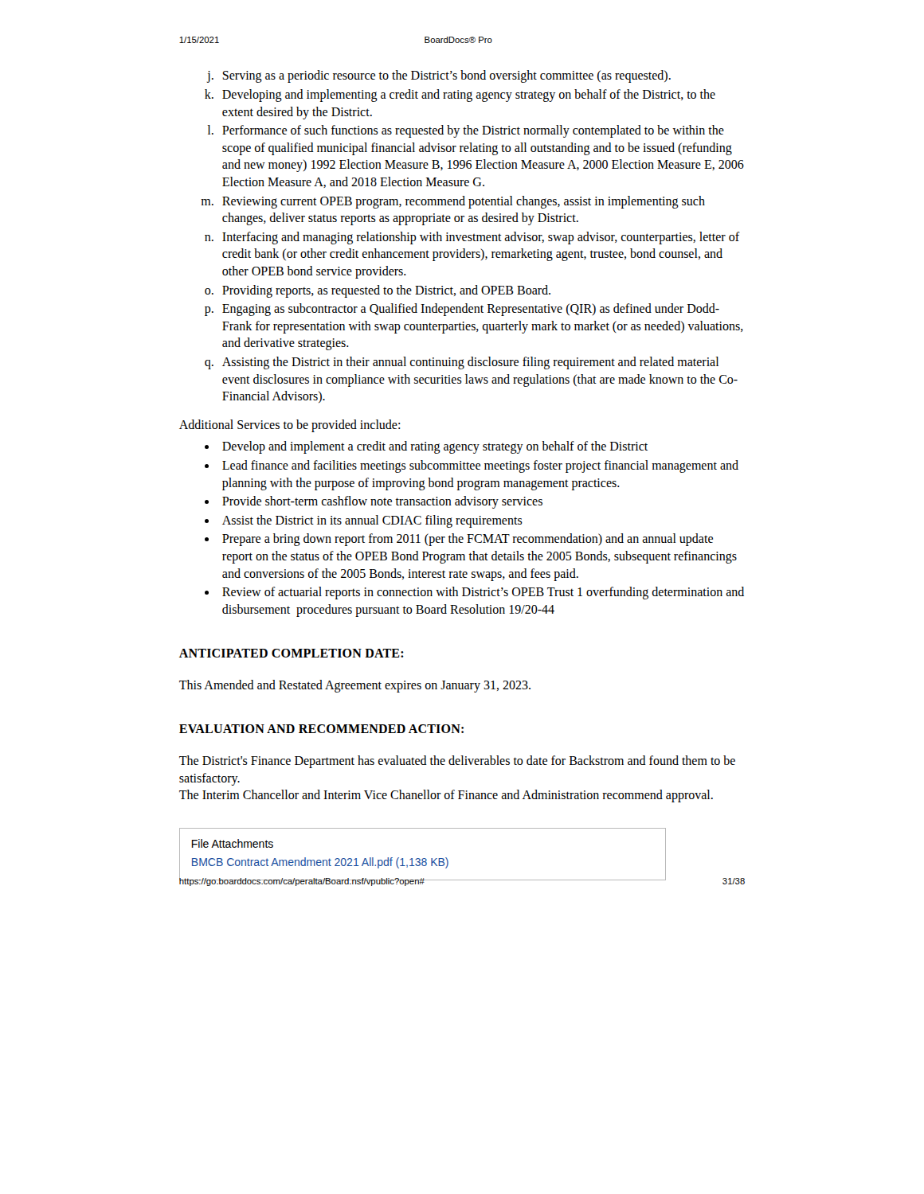1/15/2021
BoardDocs® Pro
Serving as a periodic resource to the District’s bond oversight committee (as requested).
Developing and implementing a credit and rating agency strategy on behalf of the District, to the extent desired by the District.
Performance of such functions as requested by the District normally contemplated to be within the scope of qualified municipal financial advisor relating to all outstanding and to be issued (refunding and new money) 1992 Election Measure B, 1996 Election Measure A, 2000 Election Measure E, 2006 Election Measure A, and 2018 Election Measure G.
Reviewing current OPEB program, recommend potential changes, assist in implementing such changes, deliver status reports as appropriate or as desired by District.
Interfacing and managing relationship with investment advisor, swap advisor, counterparties, letter of credit bank (or other credit enhancement providers), remarketing agent, trustee, bond counsel, and other OPEB bond service providers.
Providing reports, as requested to the District, and OPEB Board.
Engaging as subcontractor a Qualified Independent Representative (QIR) as defined under Dodd-Frank for representation with swap counterparties, quarterly mark to market (or as needed) valuations, and derivative strategies.
Assisting the District in their annual continuing disclosure filing requirement and related material event disclosures in compliance with securities laws and regulations (that are made known to the Co-Financial Advisors).
Additional Services to be provided include:
Develop and implement a credit and rating agency strategy on behalf of the District
Lead finance and facilities meetings subcommittee meetings foster project financial management and planning with the purpose of improving bond program management practices.
Provide short-term cashflow note transaction advisory services
Assist the District in its annual CDIAC filing requirements
Prepare a bring down report from 2011 (per the FCMAT recommendation) and an annual update report on the status of the OPEB Bond Program that details the 2005 Bonds, subsequent refinancings and conversions of the 2005 Bonds, interest rate swaps, and fees paid.
Review of actuarial reports in connection with District’s OPEB Trust 1 overfunding determination and disbursement procedures pursuant to Board Resolution 19/20-44
ANTICIPATED COMPLETION DATE:
This Amended and Restated Agreement expires on January 31, 2023.
EVALUATION AND RECOMMENDED ACTION:
The District's Finance Department has evaluated the deliverables to date for Backstrom and found them to be satisfactory.
The Interim Chancellor and Interim Vice Chanellor of Finance and Administration recommend approval.
File Attachments
BMCB Contract Amendment 2021 All.pdf (1,138 KB)
https://go.boarddocs.com/ca/peralta/Board.nsf/vpublic?open#
31/38